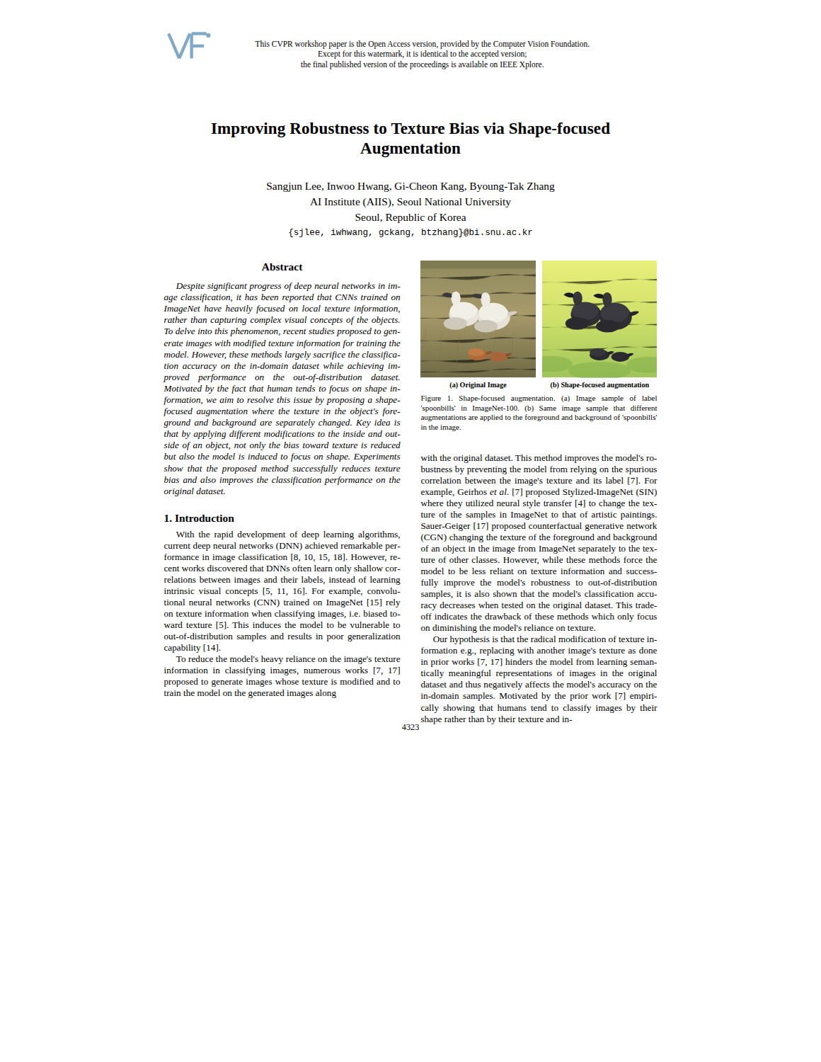This CVPR workshop paper is the Open Access version, provided by the Computer Vision Foundation.
Except for this watermark, it is identical to the accepted version;
the final published version of the proceedings is available on IEEE Xplore.
Improving Robustness to Texture Bias via Shape-focused Augmentation
Sangjun Lee, Inwoo Hwang, Gi-Cheon Kang, Byoung-Tak Zhang
AI Institute (AIIS), Seoul National University
Seoul, Republic of Korea
{sjlee, iwhwang, gckang, btzhang}@bi.snu.ac.kr
Abstract
Despite significant progress of deep neural networks in image classification, it has been reported that CNNs trained on ImageNet have heavily focused on local texture information, rather than capturing complex visual concepts of the objects. To delve into this phenomenon, recent studies proposed to generate images with modified texture information for training the model. However, these methods largely sacrifice the classification accuracy on the in-domain dataset while achieving improved performance on the out-of-distribution dataset. Motivated by the fact that human tends to focus on shape information, we aim to resolve this issue by proposing a shape-focused augmentation where the texture in the object's foreground and background are separately changed. Key idea is that by applying different modifications to the inside and outside of an object, not only the bias toward texture is reduced but also the model is induced to focus on shape. Experiments show that the proposed method successfully reduces texture bias and also improves the classification performance on the original dataset.
1. Introduction
With the rapid development of deep learning algorithms, current deep neural networks (DNN) achieved remarkable performance in image classification [8, 10, 15, 18]. However, recent works discovered that DNNs often learn only shallow correlations between images and their labels, instead of learning intrinsic visual concepts [5, 11, 16]. For example, convolutional neural networks (CNN) trained on ImageNet [15] rely on texture information when classifying images, i.e. biased toward texture [5]. This induces the model to be vulnerable to out-of-distribution samples and results in poor generalization capability [14].
To reduce the model's heavy reliance on the image's texture information in classifying images, numerous works [7, 17] proposed to generate images whose texture is modified and to train the model on the generated images along
(a) Original Image
(b) Shape-focused augmentation
Figure 1. Shape-focused augmentation. (a) Image sample of label 'spoonbills' in ImageNet-100. (b) Same image sample that different augmentations are applied to the foreground and background of 'spoonbills' in the image.
with the original dataset. This method improves the model's robustness by preventing the model from relying on the spurious correlation between the image's texture and its label [7]. For example, Geirhos et al. [7] proposed Stylized-ImageNet (SIN) where they utilized neural style transfer [4] to change the texture of the samples in ImageNet to that of artistic paintings. Sauer-Geiger [17] proposed counterfactual generative network (CGN) changing the texture of the foreground and background of an object in the image from ImageNet separately to the texture of other classes. However, while these methods force the model to be less reliant on texture information and successfully improve the model's robustness to out-of-distribution samples, it is also shown that the model's classification accuracy decreases when tested on the original dataset. This trade-off indicates the drawback of these methods which only focus on diminishing the model's reliance on texture.
Our hypothesis is that the radical modification of texture information e.g., replacing with another image's texture as done in prior works [7, 17] hinders the model from learning semantically meaningful representations of images in the original dataset and thus negatively affects the model's accuracy on the in-domain samples. Motivated by the prior work [7] empirically showing that humans tend to classify images by their shape rather than by their texture and in-
4323